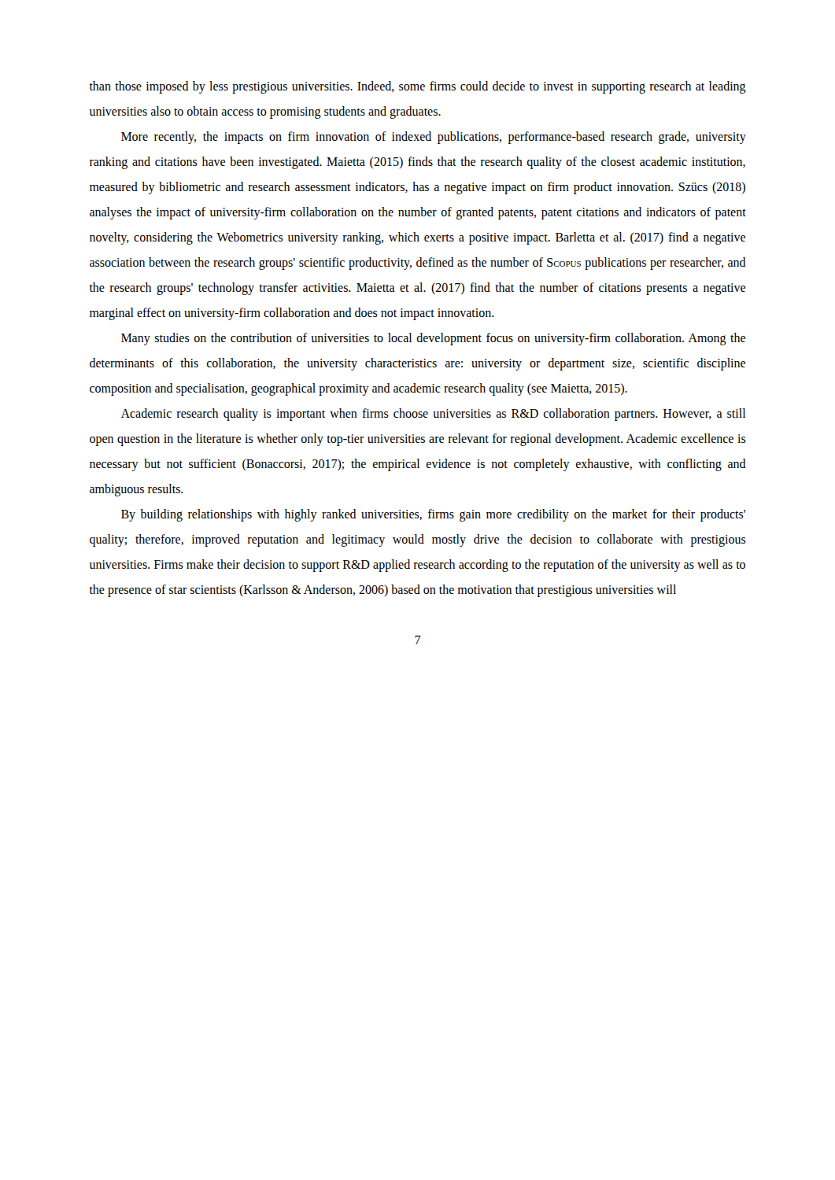than those imposed by less prestigious universities. Indeed, some firms could decide to invest in supporting research at leading universities also to obtain access to promising students and graduates.
More recently, the impacts on firm innovation of indexed publications, performance-based research grade, university ranking and citations have been investigated. Maietta (2015) finds that the research quality of the closest academic institution, measured by bibliometric and research assessment indicators, has a negative impact on firm product innovation. Szücs (2018) analyses the impact of university-firm collaboration on the number of granted patents, patent citations and indicators of patent novelty, considering the Webometrics university ranking, which exerts a positive impact. Barletta et al. (2017) find a negative association between the research groups' scientific productivity, defined as the number of Scopus publications per researcher, and the research groups' technology transfer activities. Maietta et al. (2017) find that the number of citations presents a negative marginal effect on university-firm collaboration and does not impact innovation.
Many studies on the contribution of universities to local development focus on university-firm collaboration. Among the determinants of this collaboration, the university characteristics are: university or department size, scientific discipline composition and specialisation, geographical proximity and academic research quality (see Maietta, 2015).
Academic research quality is important when firms choose universities as R&D collaboration partners. However, a still open question in the literature is whether only top-tier universities are relevant for regional development. Academic excellence is necessary but not sufficient (Bonaccorsi, 2017); the empirical evidence is not completely exhaustive, with conflicting and ambiguous results.
By building relationships with highly ranked universities, firms gain more credibility on the market for their products' quality; therefore, improved reputation and legitimacy would mostly drive the decision to collaborate with prestigious universities. Firms make their decision to support R&D applied research according to the reputation of the university as well as to the presence of star scientists (Karlsson & Anderson, 2006) based on the motivation that prestigious universities will
7